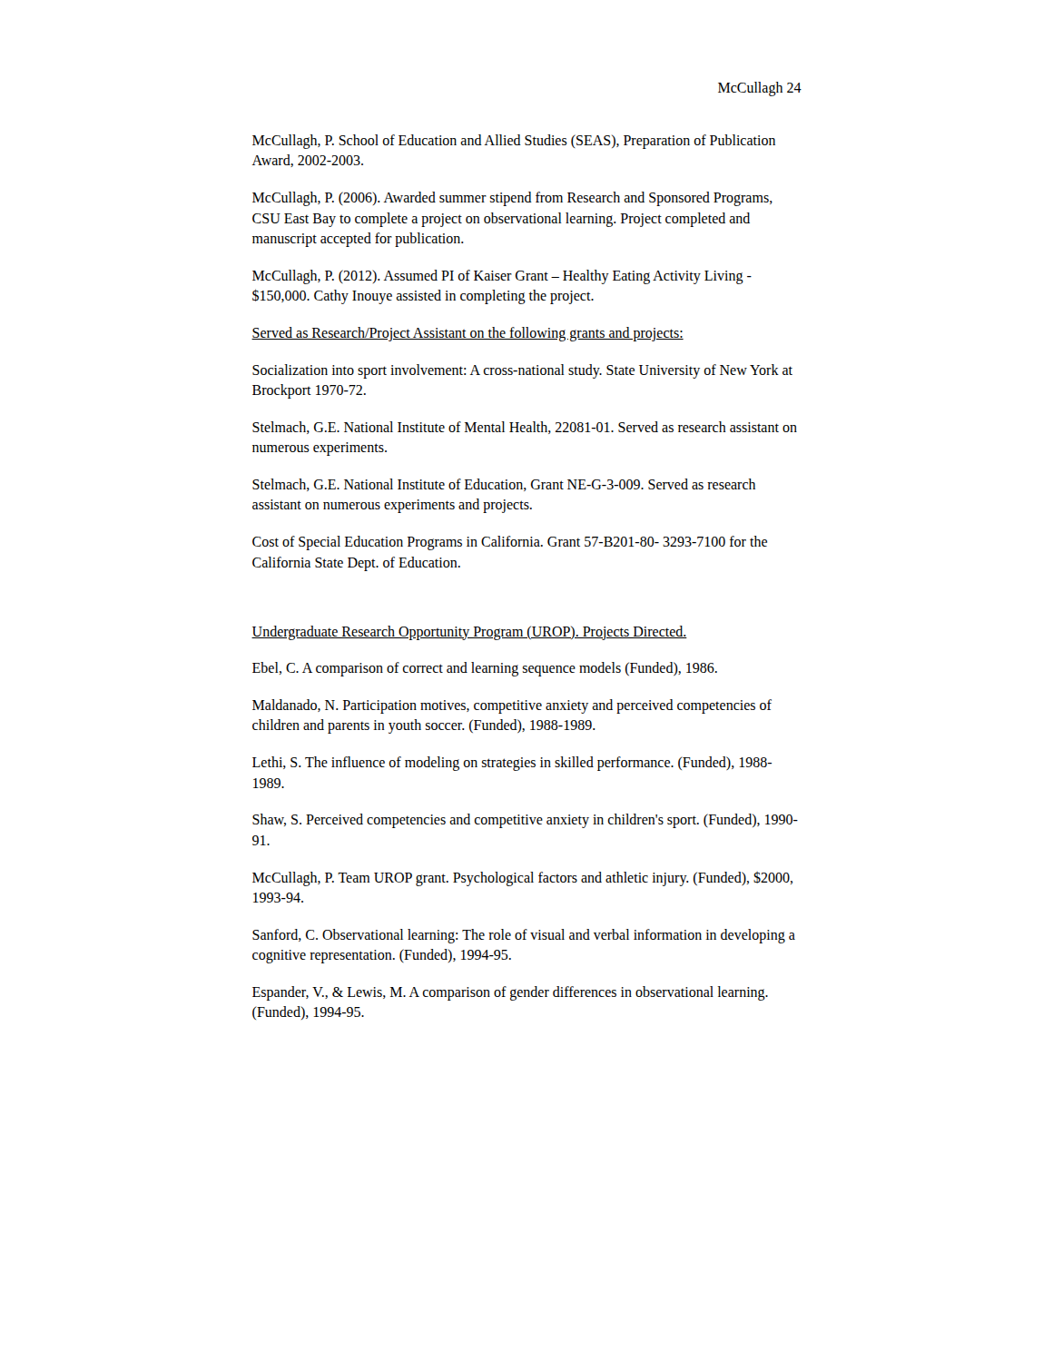McCullagh 24
McCullagh, P. School of Education and Allied Studies (SEAS), Preparation of Publication Award, 2002-2003.
McCullagh, P. (2006). Awarded summer stipend from Research and Sponsored Programs, CSU East Bay to complete a project on observational learning. Project completed and manuscript accepted for publication.
McCullagh, P. (2012). Assumed PI of Kaiser Grant – Healthy Eating Activity Living - $150,000. Cathy Inouye assisted in completing the project.
Served as Research/Project Assistant on the following grants and projects:
Socialization into sport involvement: A cross-national study. State University of New York at Brockport 1970-72.
Stelmach, G.E. National Institute of Mental Health, 22081-01. Served as research assistant on numerous experiments.
Stelmach, G.E. National Institute of Education, Grant NE-G-3-009. Served as research assistant on numerous experiments and projects.
Cost of Special Education Programs in California. Grant 57-B201-80- 3293-7100 for the California State Dept. of Education.
Undergraduate Research Opportunity Program (UROP). Projects Directed.
Ebel, C. A comparison of correct and learning sequence models (Funded), 1986.
Maldanado, N. Participation motives, competitive anxiety and perceived competencies of children and parents in youth soccer. (Funded), 1988-1989.
Lethi, S. The influence of modeling on strategies in skilled performance. (Funded), 1988-1989.
Shaw, S. Perceived competencies and competitive anxiety in children's sport. (Funded), 1990-91.
McCullagh, P. Team UROP grant. Psychological factors and athletic injury. (Funded), $2000, 1993-94.
Sanford, C. Observational learning: The role of visual and verbal information in developing a cognitive representation. (Funded), 1994-95.
Espander, V., & Lewis, M. A comparison of gender differences in observational learning. (Funded), 1994-95.